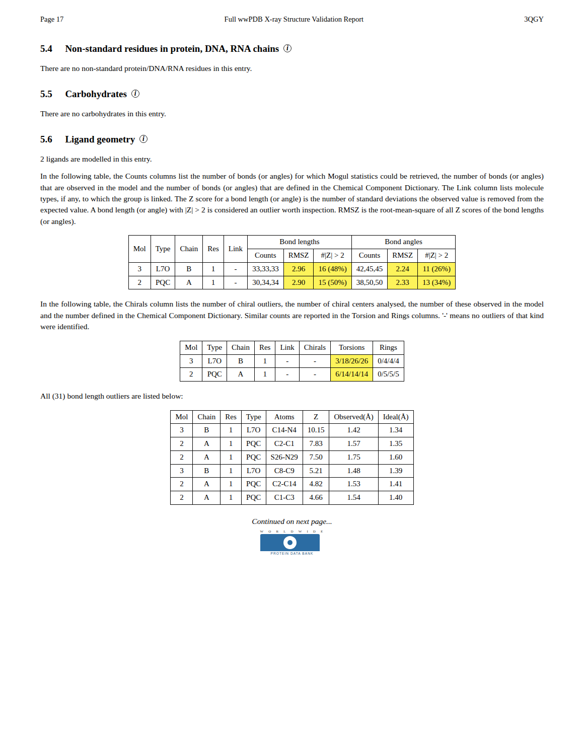Page 17
Full wwPDB X-ray Structure Validation Report
3QGY
5.4 Non-standard residues in protein, DNA, RNA chains i
There are no non-standard protein/DNA/RNA residues in this entry.
5.5 Carbohydrates i
There are no carbohydrates in this entry.
5.6 Ligand geometry i
2 ligands are modelled in this entry.
In the following table, the Counts columns list the number of bonds (or angles) for which Mogul statistics could be retrieved, the number of bonds (or angles) that are observed in the model and the number of bonds (or angles) that are defined in the Chemical Component Dictionary. The Link column lists molecule types, if any, to which the group is linked. The Z score for a bond length (or angle) is the number of standard deviations the observed value is removed from the expected value. A bond length (or angle) with |Z| > 2 is considered an outlier worth inspection. RMSZ is the root-mean-square of all Z scores of the bond lengths (or angles).
| Mol | Type | Chain | Res | Link | Bond lengths | Bond angles |
| --- | --- | --- | --- | --- | --- | --- |
| Counts | RMSZ | #/Z/ > 2 | Counts | RMSZ | #/Z/ > 2 |
| 3 | L7O | B | 1 | - | 33,33,33 | 2.96 | 16 (48%) | 42,45,45 | 2.24 | 11 (26%) |
| 2 | PQC | A | 1 | - | 30,34,34 | 2.90 | 15 (50%) | 38,50,50 | 2.33 | 13 (34%) |
In the following table, the Chirals column lists the number of chiral outliers, the number of chiral centers analysed, the number of these observed in the model and the number defined in the Chemical Component Dictionary. Similar counts are reported in the Torsion and Rings columns. '-' means no outliers of that kind were identified.
| Mol | Type | Chain | Res | Link | Chirals | Torsions | Rings |
| --- | --- | --- | --- | --- | --- | --- | --- |
| 3 | L7O | B | 1 | - | - | 3/18/26/26 | 0/4/4/4 |
| 2 | PQC | A | 1 | - | - | 6/14/14/14 | 0/5/5/5 |
All (31) bond length outliers are listed below:
| Mol | Chain | Res | Type | Atoms | Z | Observed(Å) | Ideal(Å) |
| --- | --- | --- | --- | --- | --- | --- | --- |
| 3 | B | 1 | L7O | C14-N4 | 10.15 | 1.42 | 1.34 |
| 2 | A | 1 | PQC | C2-C1 | 7.83 | 1.57 | 1.35 |
| 2 | A | 1 | PQC | S26-N29 | 7.50 | 1.75 | 1.60 |
| 3 | B | 1 | L7O | C8-C9 | 5.21 | 1.48 | 1.39 |
| 2 | A | 1 | PQC | C2-C14 | 4.82 | 1.53 | 1.41 |
| 2 | A | 1 | PQC | C1-C3 | 4.66 | 1.54 | 1.40 |
Continued on next page...
W O R L D W I D E
PROTEIN DATA BANK